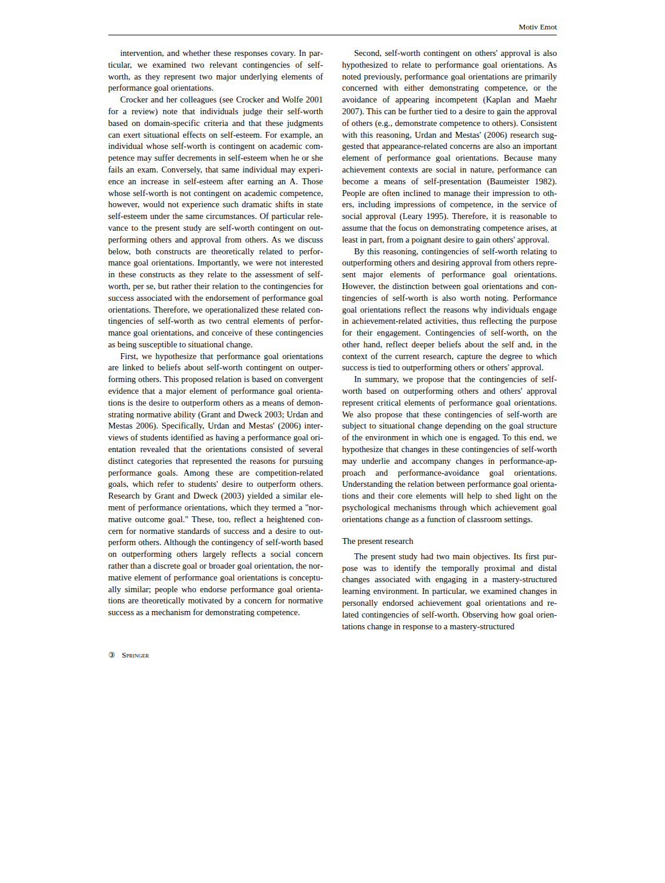Motiv Emot
intervention, and whether these responses covary. In particular, we examined two relevant contingencies of self-worth, as they represent two major underlying elements of performance goal orientations.
Crocker and her colleagues (see Crocker and Wolfe 2001 for a review) note that individuals judge their self-worth based on domain-specific criteria and that these judgments can exert situational effects on self-esteem. For example, an individual whose self-worth is contingent on academic competence may suffer decrements in self-esteem when he or she fails an exam. Conversely, that same individual may experience an increase in self-esteem after earning an A. Those whose self-worth is not contingent on academic competence, however, would not experience such dramatic shifts in state self-esteem under the same circumstances. Of particular relevance to the present study are self-worth contingent on outperforming others and approval from others. As we discuss below, both constructs are theoretically related to performance goal orientations. Importantly, we were not interested in these constructs as they relate to the assessment of self-worth, per se, but rather their relation to the contingencies for success associated with the endorsement of performance goal orientations. Therefore, we operationalized these related contingencies of self-worth as two central elements of performance goal orientations, and conceive of these contingencies as being susceptible to situational change.
First, we hypothesize that performance goal orientations are linked to beliefs about self-worth contingent on outperforming others. This proposed relation is based on convergent evidence that a major element of performance goal orientations is the desire to outperform others as a means of demonstrating normative ability (Grant and Dweck 2003; Urdan and Mestas 2006). Specifically, Urdan and Mestas' (2006) interviews of students identified as having a performance goal orientation revealed that the orientations consisted of several distinct categories that represented the reasons for pursuing performance goals. Among these are competition-related goals, which refer to students' desire to outperform others. Research by Grant and Dweck (2003) yielded a similar element of performance orientations, which they termed a "normative outcome goal." These, too, reflect a heightened concern for normative standards of success and a desire to outperform others. Although the contingency of self-worth based on outperforming others largely reflects a social concern rather than a discrete goal or broader goal orientation, the normative element of performance goal orientations is conceptually similar; people who endorse performance goal orientations are theoretically motivated by a concern for normative success as a mechanism for demonstrating competence.
Second, self-worth contingent on others' approval is also hypothesized to relate to performance goal orientations. As noted previously, performance goal orientations are primarily concerned with either demonstrating competence, or the avoidance of appearing incompetent (Kaplan and Maehr 2007). This can be further tied to a desire to gain the approval of others (e.g., demonstrate competence to others). Consistent with this reasoning, Urdan and Mestas' (2006) research suggested that appearance-related concerns are also an important element of performance goal orientations. Because many achievement contexts are social in nature, performance can become a means of self-presentation (Baumeister 1982). People are often inclined to manage their impression to others, including impressions of competence, in the service of social approval (Leary 1995). Therefore, it is reasonable to assume that the focus on demonstrating competence arises, at least in part, from a poignant desire to gain others' approval.
By this reasoning, contingencies of self-worth relating to outperforming others and desiring approval from others represent major elements of performance goal orientations. However, the distinction between goal orientations and contingencies of self-worth is also worth noting. Performance goal orientations reflect the reasons why individuals engage in achievement-related activities, thus reflecting the purpose for their engagement. Contingencies of self-worth, on the other hand, reflect deeper beliefs about the self and, in the context of the current research, capture the degree to which success is tied to outperforming others or others' approval.
In summary, we propose that the contingencies of self-worth based on outperforming others and others' approval represent critical elements of performance goal orientations. We also propose that these contingencies of self-worth are subject to situational change depending on the goal structure of the environment in which one is engaged. To this end, we hypothesize that changes in these contingencies of self-worth may underlie and accompany changes in performance-approach and performance-avoidance goal orientations. Understanding the relation between performance goal orientations and their core elements will help to shed light on the psychological mechanisms through which achievement goal orientations change as a function of classroom settings.
The present research
The present study had two main objectives. Its first purpose was to identify the temporally proximal and distal changes associated with engaging in a mastery-structured learning environment. In particular, we examined changes in personally endorsed achievement goal orientations and related contingencies of self-worth. Observing how goal orientations change in response to a mastery-structured
③ Springer